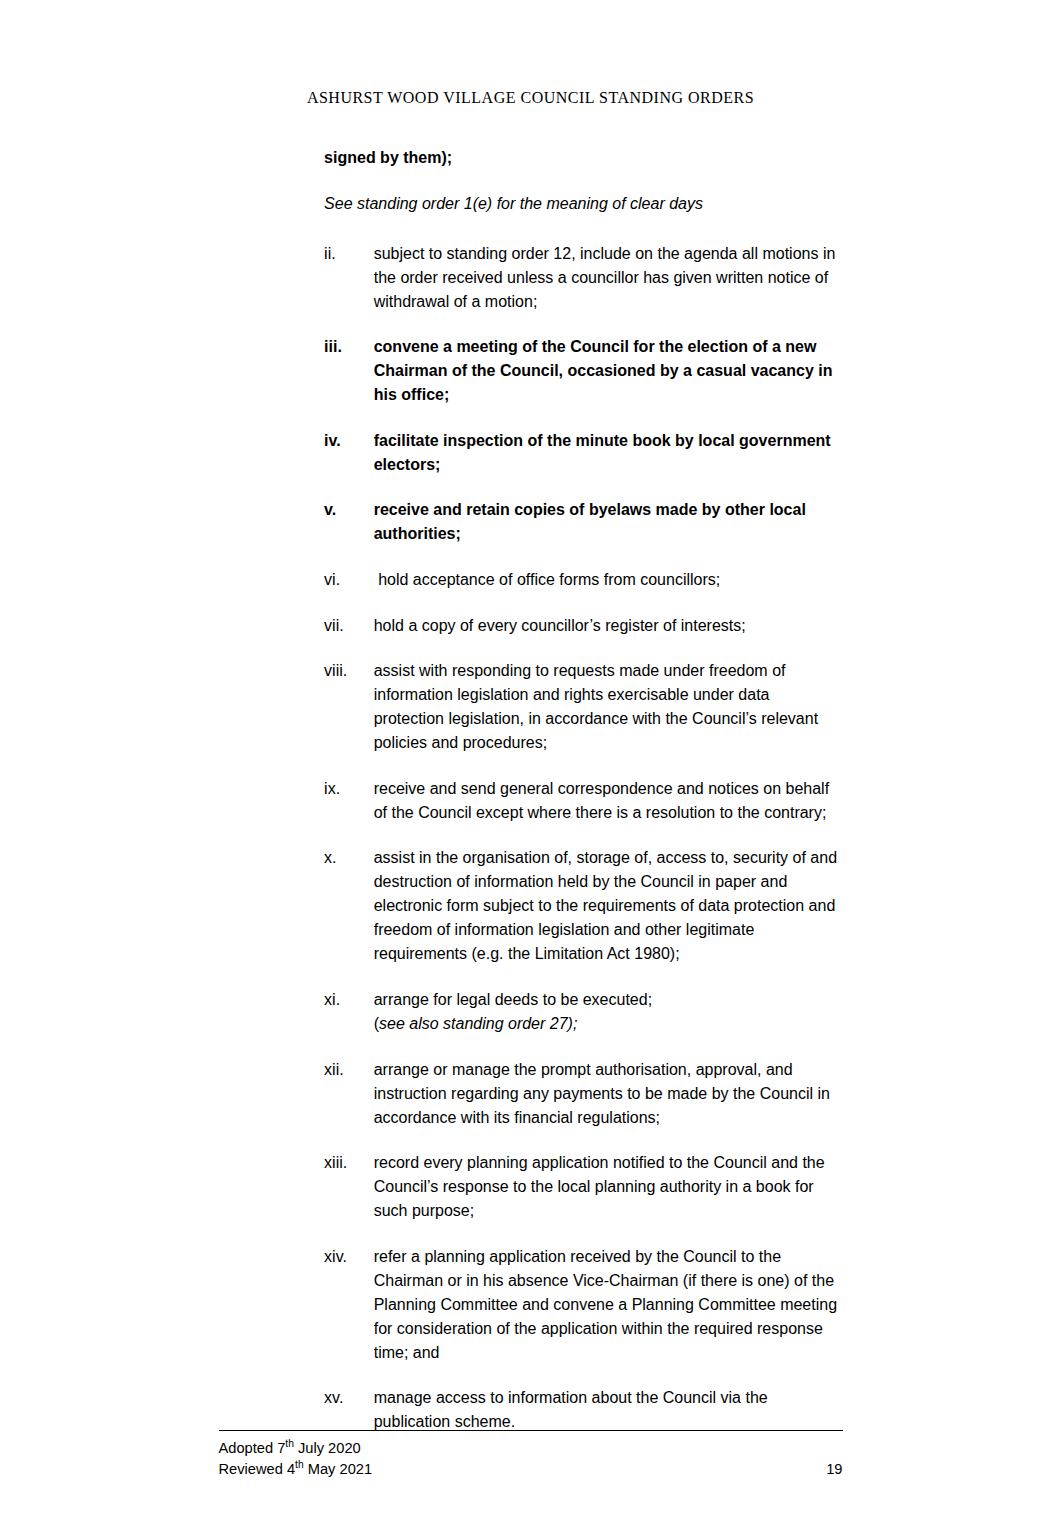ASHURST WOOD VILLAGE COUNCIL STANDING ORDERS
signed by them);
See standing order 1(e) for the meaning of clear days
ii. subject to standing order 12, include on the agenda all motions in the order received unless a councillor has given written notice of withdrawal of a motion;
iii. convene a meeting of the Council for the election of a new Chairman of the Council, occasioned by a casual vacancy in his office;
iv. facilitate inspection of the minute book by local government electors;
v. receive and retain copies of byelaws made by other local authorities;
vi. hold acceptance of office forms from councillors;
vii. hold a copy of every councillor’s register of interests;
viii. assist with responding to requests made under freedom of information legislation and rights exercisable under data protection legislation, in accordance with the Council’s relevant policies and procedures;
ix. receive and send general correspondence and notices on behalf of the Council except where there is a resolution to the contrary;
x. assist in the organisation of, storage of, access to, security of and destruction of information held by the Council in paper and electronic form subject to the requirements of data protection and freedom of information legislation and other legitimate requirements (e.g. the Limitation Act 1980);
xi. arrange for legal deeds to be executed;
(see also standing order 27);
xii. arrange or manage the prompt authorisation, approval, and instruction regarding any payments to be made by the Council in accordance with its financial regulations;
xiii. record every planning application notified to the Council and the Council’s response to the local planning authority in a book for such purpose;
xiv. refer a planning application received by the Council to the Chairman or in his absence Vice-Chairman (if there is one) of the Planning Committee and convene a Planning Committee meeting for consideration of the application within the required response time; and
xv. manage access to information about the Council via the publication scheme.
Adopted 7th July 2020
Reviewed 4th May 2021
19